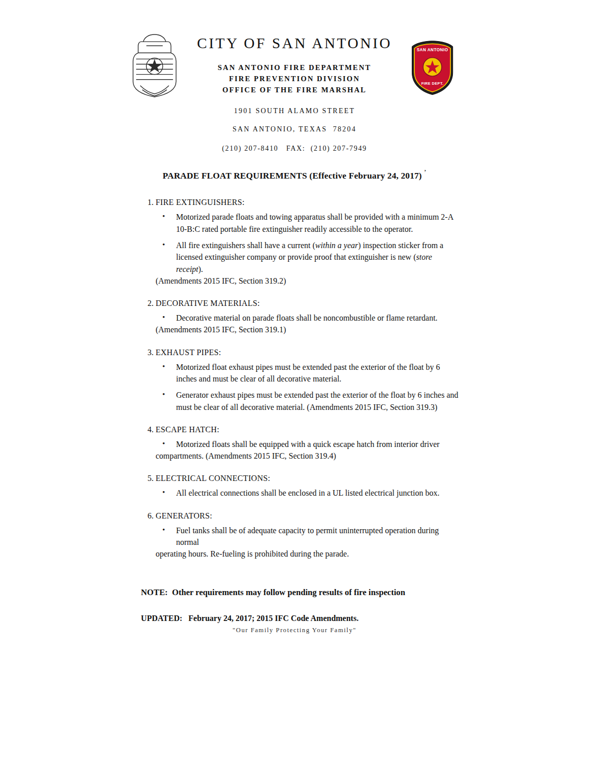SAN ANTONIO FIRE DEPT.
CITY OF SAN ANTONIO
SAN ANTONIO FIRE DEPARTMENT
FIRE PREVENTION DIVISION
OFFICE OF THE FIRE MARSHAL
1901 SOUTH ALAMO STREET
SAN ANTONIO, TEXAS 78204
(210) 207-8410 FAX: (210) 207-7949
PARADE FLOAT REQUIREMENTS (Effective February 24, 2017) ’
FIRE EXTINGUISHERS:
Motorized parade floats and towing apparatus shall be provided with a minimum 2-A 10-B:C rated portable fire extinguisher readily accessible to the operator.
All fire extinguishers shall have a current (within a year) inspection sticker from a licensed extinguisher company or provide proof that extinguisher is new (store receipt). (Amendments 2015 IFC, Section 319.2)
DECORATIVE MATERIALS:
Decorative material on parade floats shall be noncombustible or flame retardant. (Amendments 2015 IFC, Section 319.1)
EXHAUST PIPES:
Motorized float exhaust pipes must be extended past the exterior of the float by 6 inches and must be clear of all decorative material.
Generator exhaust pipes must be extended past the exterior of the float by 6 inches and must be clear of all decorative material. (Amendments 2015 IFC, Section 319.3)
ESCAPE HATCH:
Motorized floats shall be equipped with a quick escape hatch from interior driver compartments. (Amendments 2015 IFC, Section 319.4)
ELECTRICAL CONNECTIONS:
All electrical connections shall be enclosed in a UL listed electrical junction box.
GENERATORS:
Fuel tanks shall be of adequate capacity to permit uninterrupted operation during normal operating hours. Re-fueling is prohibited during the parade.
NOTE: Other requirements may follow pending results of fire inspection
UPDATED: February 24, 2017; 2015 IFC Code Amendments.
"Our Family Protecting Your Family"